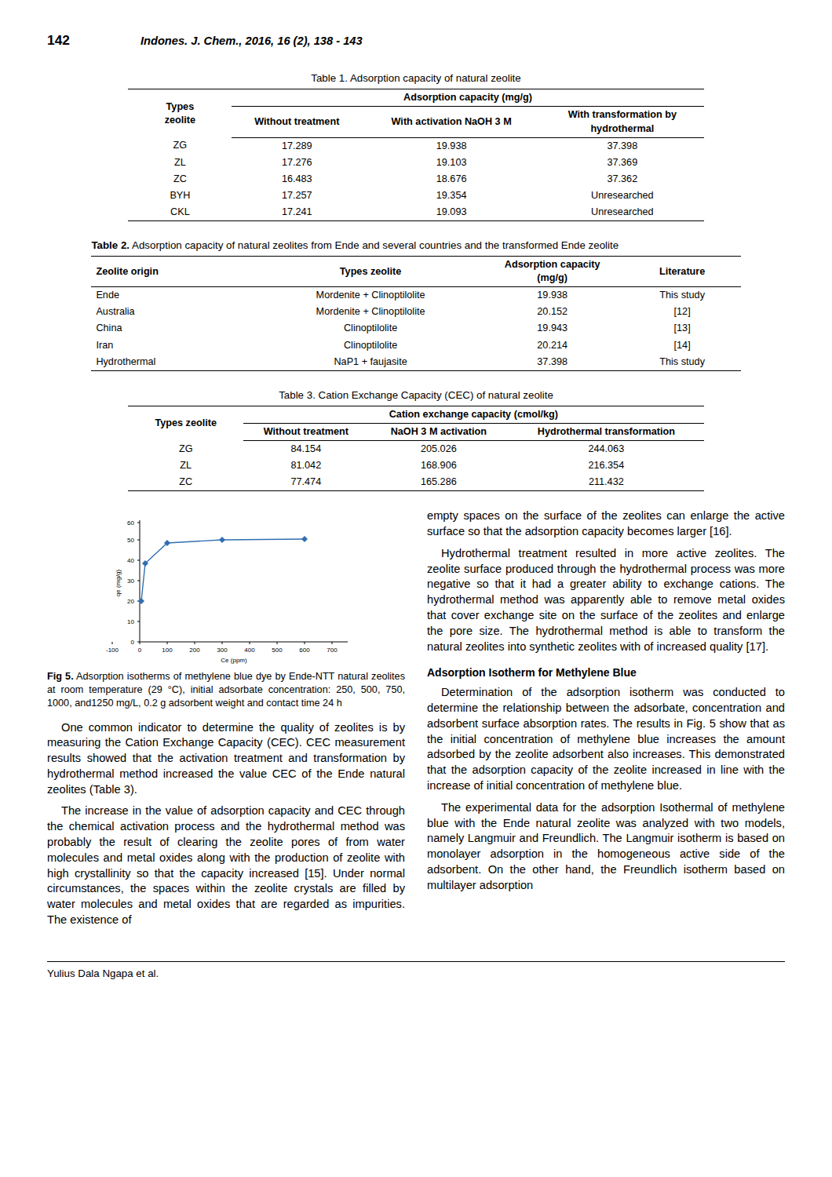142
Indones. J. Chem., 2016, 16 (2), 138 - 143
Table 1. Adsorption capacity of natural zeolite
| Types zeolite | Adsorption capacity (mg/g) |
| --- | --- |
| Without treatment | With activation NaOH 3 M | With transformation by hydrothermal |
| ZG | 17.289 | 19.938 | 37.398 |
| ZL | 17.276 | 19.103 | 37.369 |
| ZC | 16.483 | 18.676 | 37.362 |
| BYH | 17.257 | 19.354 | Unresearched |
| CKL | 17.241 | 19.093 | Unresearched |
Table 2. Adsorption capacity of natural zeolites from Ende and several countries and the transformed Ende zeolite
| Zeolite origin | Types zeolite | Adsorption capacity (mg/g) | Literature |
| --- | --- | --- | --- |
| Ende | Mordenite + Clinoptilolite | 19.938 | This study |
| Australia | Mordenite + Clinoptilolite | 20.152 | [12] |
| China | Clinoptilolite | 19.943 | [13] |
| Iran | Clinoptilolite | 20.214 | [14] |
| Hydrothermal | NaP1 + faujasite | 37.398 | This study |
Table 3. Cation Exchange Capacity (CEC) of natural zeolite
| Types zeolite | Cation exchange capacity (cmol/kg) |
| --- | --- |
| Without treatment | NaOH 3 M activation | Hydrothermal transformation |
| ZG | 84.154 | 205.026 | 244.063 |
| ZL | 81.042 | 168.906 | 216.354 |
| ZC | 77.474 | 165.286 | 211.432 |
0 10 20 30 40 50 60 -100 0 100 200 300 400 500 600 700 qe (mg/g) Ce (ppm)
Fig 5. Adsorption isotherms of methylene blue dye by Ende-NTT natural zeolites at room temperature (29 °C), initial adsorbate concentration: 250, 500, 750, 1000, and1250 mg/L, 0.2 g adsorbent weight and contact time 24 h
One common indicator to determine the quality of zeolites is by measuring the Cation Exchange Capacity (CEC). CEC measurement results showed that the activation treatment and transformation by hydrothermal method increased the value CEC of the Ende natural zeolites (Table 3).
The increase in the value of adsorption capacity and CEC through the chemical activation process and the hydrothermal method was probably the result of clearing the zeolite pores of from water molecules and metal oxides along with the production of zeolite with high crystallinity so that the capacity increased [15]. Under normal circumstances, the spaces within the zeolite crystals are filled by water molecules and metal oxides that are regarded as impurities. The existence of
empty spaces on the surface of the zeolites can enlarge the active surface so that the adsorption capacity becomes larger [16].
Hydrothermal treatment resulted in more active zeolites. The zeolite surface produced through the hydrothermal process was more negative so that it had a greater ability to exchange cations. The hydrothermal method was apparently able to remove metal oxides that cover exchange site on the surface of the zeolites and enlarge the pore size. The hydrothermal method is able to transform the natural zeolites into synthetic zeolites with of increased quality [17].
Adsorption Isotherm for Methylene Blue
Determination of the adsorption isotherm was conducted to determine the relationship between the adsorbate, concentration and adsorbent surface absorption rates. The results in Fig. 5 show that as the initial concentration of methylene blue increases the amount adsorbed by the zeolite adsorbent also increases. This demonstrated that the adsorption capacity of the zeolite increased in line with the increase of initial concentration of methylene blue.
The experimental data for the adsorption Isothermal of methylene blue with the Ende natural zeolite was analyzed with two models, namely Langmuir and Freundlich. The Langmuir isotherm is based on monolayer adsorption in the homogeneous active side of the adsorbent. On the other hand, the Freundlich isotherm based on multilayer adsorption
Yulius Dala Ngapa et al.